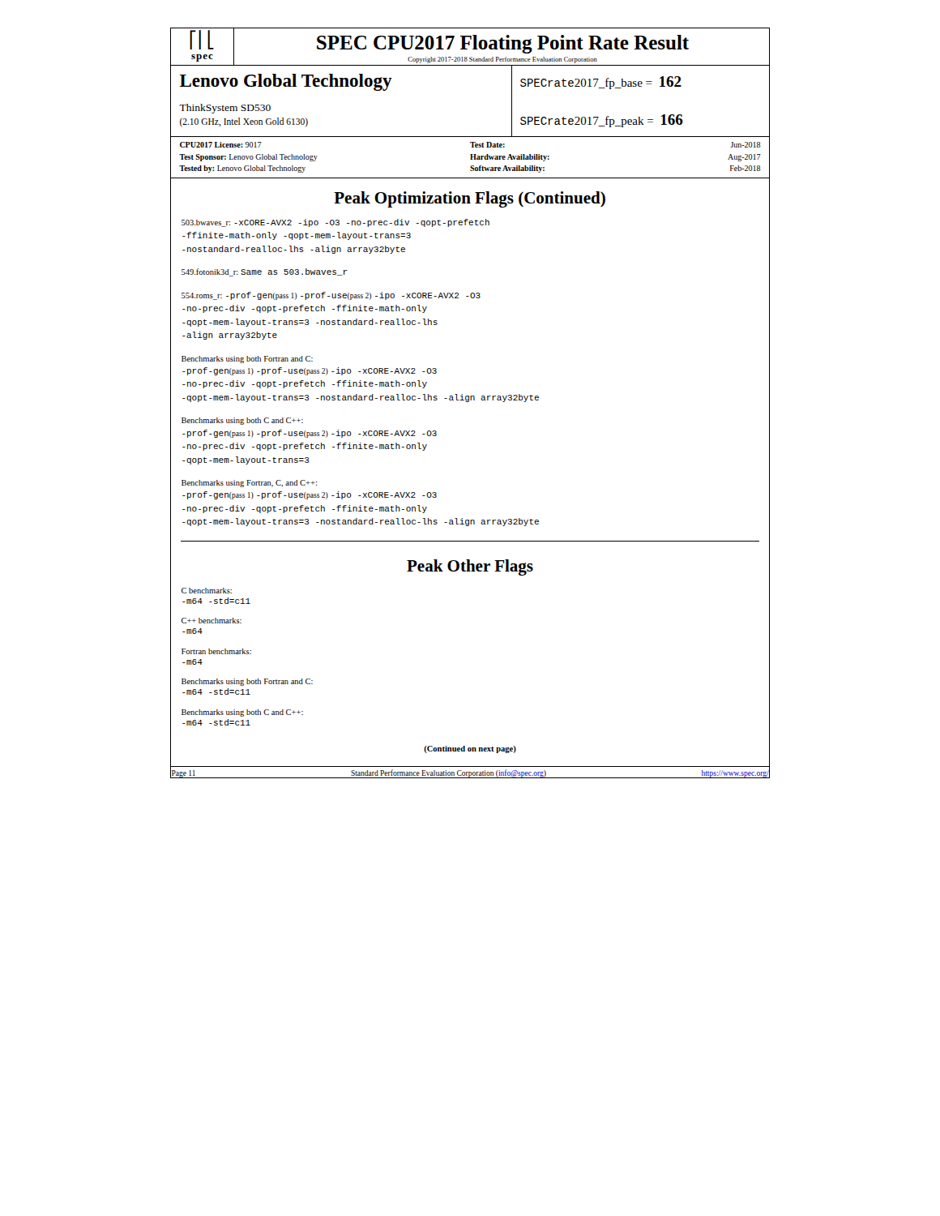⎡⎢⎣
spec
SPEC CPU2017 Floating Point Rate Result
Copyright 2017-2018 Standard Performance Evaluation Corporation
Lenovo Global Technology
ThinkSystem SD530
(2.10 GHz, Intel Xeon Gold 6130)
SPECrate2017_fp_base = 162
SPECrate2017_fp_peak = 166
CPU2017 License: 9017
Test Sponsor: Lenovo Global Technology
Tested by: Lenovo Global Technology
Test Date: Jun-2018
Hardware Availability: Aug-2017
Software Availability: Feb-2018
Peak Optimization Flags (Continued)
503.bwaves_r: -xCORE-AVX2 -ipo -O3 -no-prec-div -qopt-prefetch
-ffinite-math-only -qopt-mem-layout-trans=3
-nostandard-realloc-lhs -align array32byte
549.fotonik3d_r: Same as 503.bwaves_r
554.roms_r: -prof-gen(pass 1) -prof-use(pass 2) -ipo -xCORE-AVX2 -O3
-no-prec-div -qopt-prefetch -ffinite-math-only
-qopt-mem-layout-trans=3 -nostandard-realloc-lhs
-align array32byte
Benchmarks using both Fortran and C:
-prof-gen(pass 1) -prof-use(pass 2) -ipo -xCORE-AVX2 -O3
-no-prec-div -qopt-prefetch -ffinite-math-only
-qopt-mem-layout-trans=3 -nostandard-realloc-lhs -align array32byte
Benchmarks using both C and C++:
-prof-gen(pass 1) -prof-use(pass 2) -ipo -xCORE-AVX2 -O3
-no-prec-div -qopt-prefetch -ffinite-math-only
-qopt-mem-layout-trans=3
Benchmarks using Fortran, C, and C++:
-prof-gen(pass 1) -prof-use(pass 2) -ipo -xCORE-AVX2 -O3
-no-prec-div -qopt-prefetch -ffinite-math-only
-qopt-mem-layout-trans=3 -nostandard-realloc-lhs -align array32byte
Peak Other Flags
C benchmarks:
-m64 -std=c11
C++ benchmarks:
-m64
Fortran benchmarks:
-m64
Benchmarks using both Fortran and C:
-m64 -std=c11
Benchmarks using both C and C++:
-m64 -std=c11
(Continued on next page)
Page 11
Standard Performance Evaluation Corporation (info@spec.org)
https://www.spec.org/